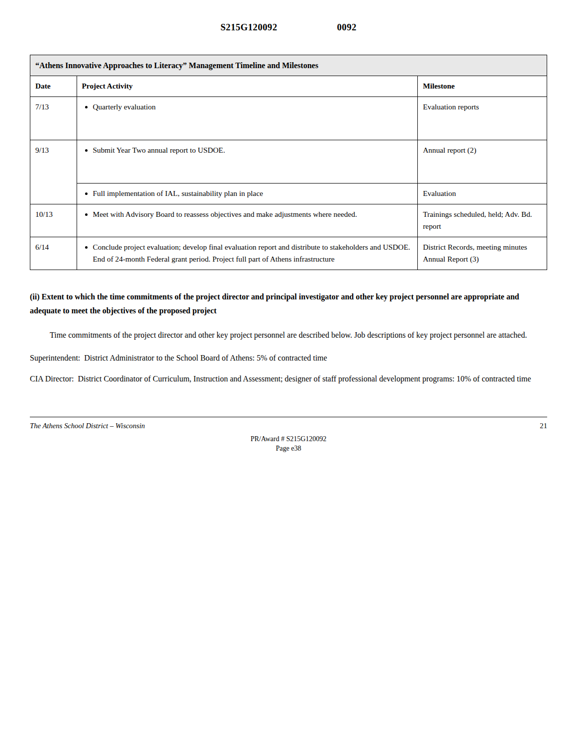S215G1200920092
| “Athens Innovative Approaches to Literacy” Management Timeline and Milestones |
| --- |
| Date | Project Activity | Milestone |
| 7/13 | Quarterly evaluation | Evaluation reports |
| 9/13 | Submit Year Two annual report to USDOE. | Annual report (2) |
| Full implementation of IAL, sustainability plan in place | Evaluation |
| 10/13 | Meet with Advisory Board to reassess objectives and make adjustments where needed. | Trainings scheduled, held; Adv. Bd. report |
| 6/14 | Conclude project evaluation; develop final evaluation report and distribute to stakeholders and USDOE. End of 24-month Federal grant period. Project full part of Athens infrastructure | District Records, meeting minutes Annual Report (3) |
(ii) Extent to which the time commitments of the project director and principal investigator and other key project personnel are appropriate and adequate to meet the objectives of the proposed project
Time commitments of the project director and other key project personnel are described below. Job descriptions of key project personnel are attached.
Superintendent: District Administrator to the School Board of Athens: 5% of contracted time
CIA Director: District Coordinator of Curriculum, Instruction and Assessment; designer of staff professional development programs: 10% of contracted time
The Athens School District – Wisconsin 21
PR/Award # S215G120092
Page e38